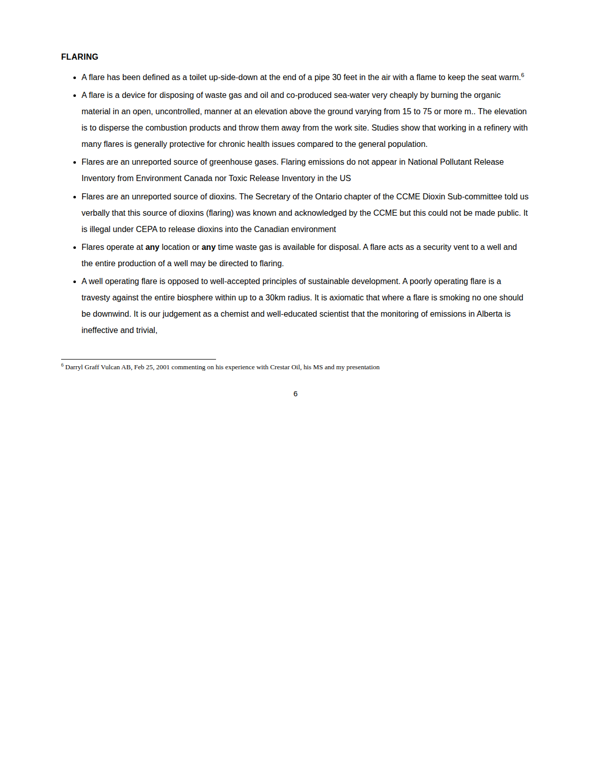FLARING
A flare has been defined as a toilet up-side-down at the end of a pipe 30 feet in the air with a flame to keep the seat warm.6
A flare is a device for disposing of waste gas and oil and co-produced sea-water very cheaply by burning the organic material in an open, uncontrolled, manner at an elevation above the ground varying from 15 to 75 or more m.. The elevation is to disperse the combustion products and throw them away from the work site. Studies show that working in a refinery with many flares is generally protective for chronic health issues compared to the general population.
Flares are an unreported source of greenhouse gases. Flaring emissions do not appear in National Pollutant Release Inventory from Environment Canada nor Toxic Release Inventory in the US
Flares are an unreported source of dioxins. The Secretary of the Ontario chapter of the CCME Dioxin Sub-committee told us verbally that this source of dioxins (flaring) was known and acknowledged by the CCME but this could not be made public. It is illegal under CEPA to release dioxins into the Canadian environment
Flares operate at any location or any time waste gas is available for disposal. A flare acts as a security vent to a well and the entire production of a well may be directed to flaring.
A well operating flare is opposed to well-accepted principles of sustainable development. A poorly operating flare is a travesty against the entire biosphere within up to a 30km radius. It is axiomatic that where a flare is smoking no one should be downwind. It is our judgement as a chemist and well-educated scientist that the monitoring of emissions in Alberta is ineffective and trivial,
6 Darryl Graff Vulcan AB, Feb 25, 2001 commenting on his experience with Crestar Oil, his MS and my presentation
6